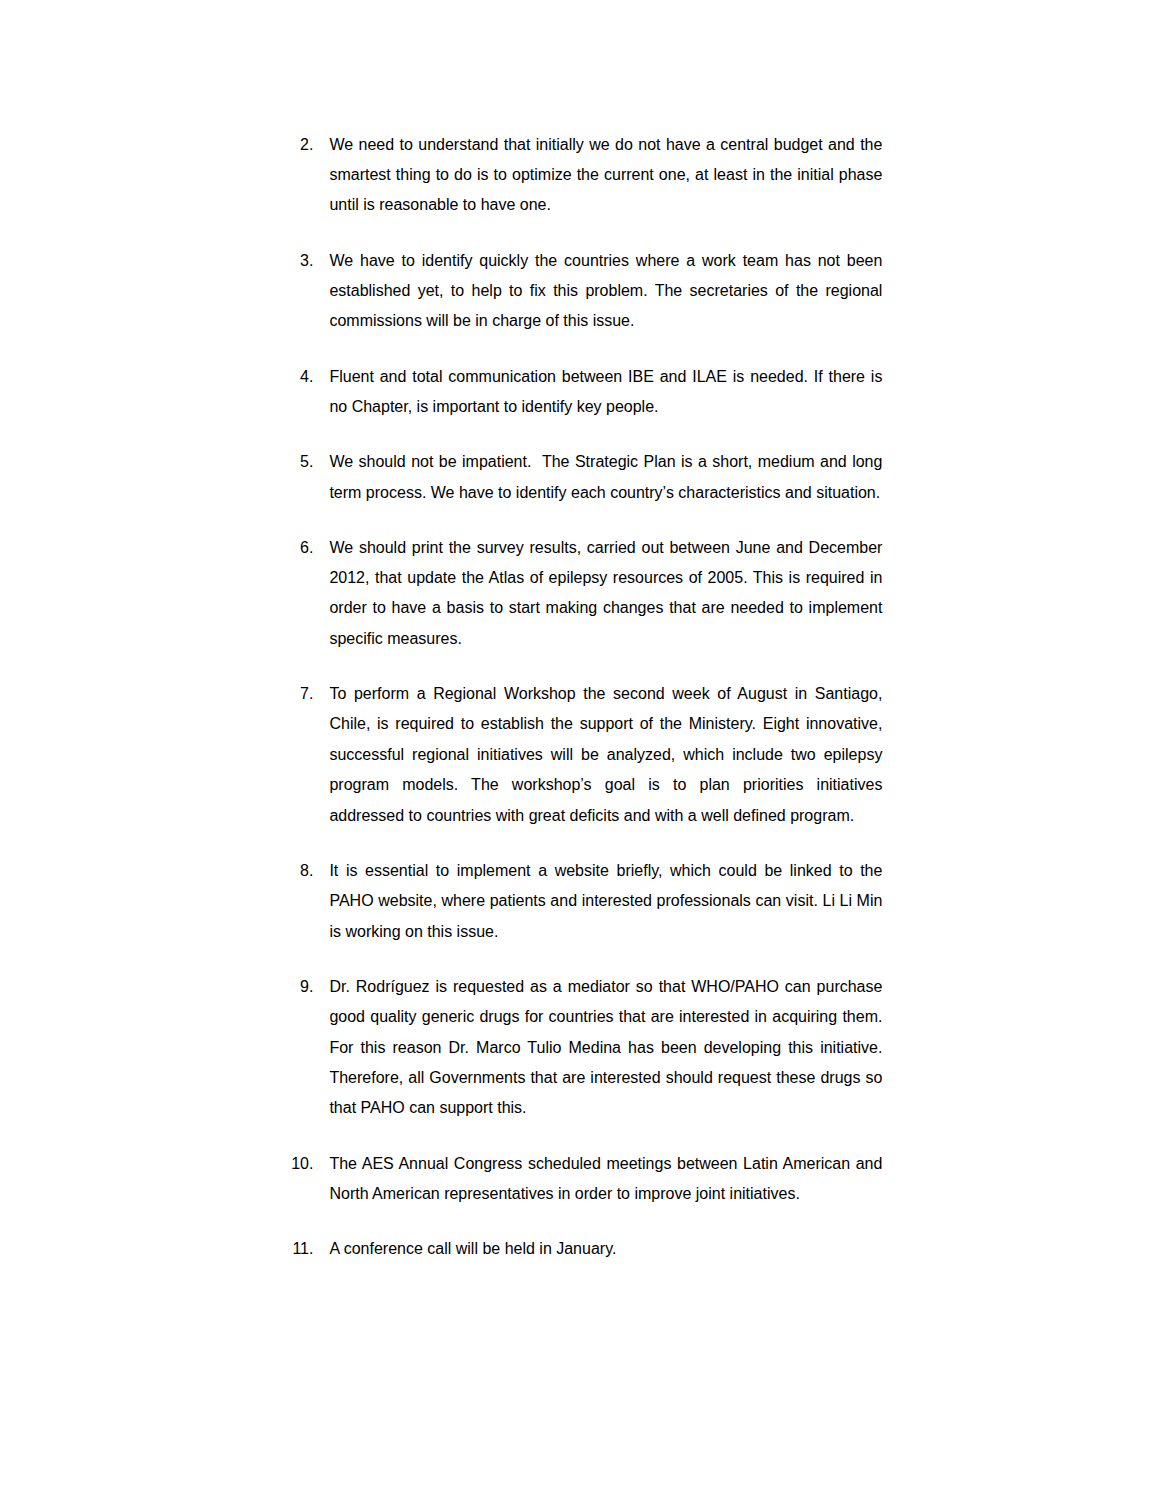We need to understand that initially we do not have a central budget and the smartest thing to do is to optimize the current one, at least in the initial phase until is reasonable to have one.
We have to identify quickly the countries where a work team has not been established yet, to help to fix this problem. The secretaries of the regional commissions will be in charge of this issue.
Fluent and total communication between IBE and ILAE is needed. If there is no Chapter, is important to identify key people.
We should not be impatient. The Strategic Plan is a short, medium and long term process. We have to identify each country’s characteristics and situation.
We should print the survey results, carried out between June and December 2012, that update the Atlas of epilepsy resources of 2005. This is required in order to have a basis to start making changes that are needed to implement specific measures.
To perform a Regional Workshop the second week of August in Santiago, Chile, is required to establish the support of the Ministery. Eight innovative, successful regional initiatives will be analyzed, which include two epilepsy program models. The workshop’s goal is to plan priorities initiatives addressed to countries with great deficits and with a well defined program.
It is essential to implement a website briefly, which could be linked to the PAHO website, where patients and interested professionals can visit. Li Li Min is working on this issue.
Dr. Rodríguez is requested as a mediator so that WHO/PAHO can purchase good quality generic drugs for countries that are interested in acquiring them. For this reason Dr. Marco Tulio Medina has been developing this initiative. Therefore, all Governments that are interested should request these drugs so that PAHO can support this.
The AES Annual Congress scheduled meetings between Latin American and North American representatives in order to improve joint initiatives.
A conference call will be held in January.